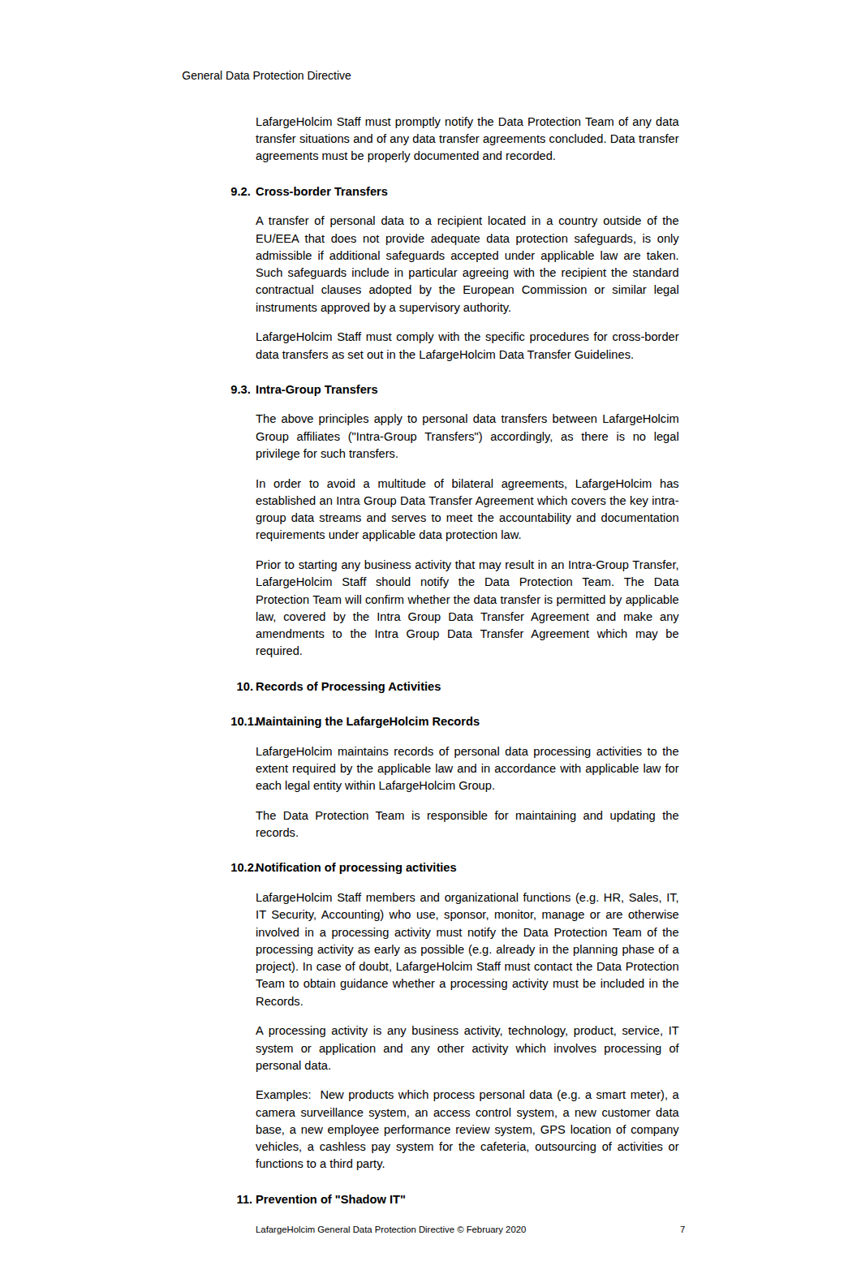General Data Protection Directive
LafargeHolcim Staff must promptly notify the Data Protection Team of any data transfer situations and of any data transfer agreements concluded. Data transfer agreements must be properly documented and recorded.
9.2. Cross-border Transfers
A transfer of personal data to a recipient located in a country outside of the EU/EEA that does not provide adequate data protection safeguards, is only admissible if additional safeguards accepted under applicable law are taken. Such safeguards include in particular agreeing with the recipient the standard contractual clauses adopted by the European Commission or similar legal instruments approved by a supervisory authority.
LafargeHolcim Staff must comply with the specific procedures for cross-border data transfers as set out in the LafargeHolcim Data Transfer Guidelines.
9.3. Intra-Group Transfers
The above principles apply to personal data transfers between LafargeHolcim Group affiliates ("Intra-Group Transfers") accordingly, as there is no legal privilege for such transfers.
In order to avoid a multitude of bilateral agreements, LafargeHolcim has established an Intra Group Data Transfer Agreement which covers the key intra-group data streams and serves to meet the accountability and documentation requirements under applicable data protection law.
Prior to starting any business activity that may result in an Intra-Group Transfer, LafargeHolcim Staff should notify the Data Protection Team. The Data Protection Team will confirm whether the data transfer is permitted by applicable law, covered by the Intra Group Data Transfer Agreement and make any amendments to the Intra Group Data Transfer Agreement which may be required.
10. Records of Processing Activities
10.1. Maintaining the LafargeHolcim Records
LafargeHolcim maintains records of personal data processing activities to the extent required by the applicable law and in accordance with applicable law for each legal entity within LafargeHolcim Group.
The Data Protection Team is responsible for maintaining and updating the records.
10.2. Notification of processing activities
LafargeHolcim Staff members and organizational functions (e.g. HR, Sales, IT, IT Security, Accounting) who use, sponsor, monitor, manage or are otherwise involved in a processing activity must notify the Data Protection Team of the processing activity as early as possible (e.g. already in the planning phase of a project). In case of doubt, LafargeHolcim Staff must contact the Data Protection Team to obtain guidance whether a processing activity must be included in the Records.
A processing activity is any business activity, technology, product, service, IT system or application and any other activity which involves processing of personal data.
Examples: New products which process personal data (e.g. a smart meter), a camera surveillance system, an access control system, a new customer data base, a new employee performance review system, GPS location of company vehicles, a cashless pay system for the cafeteria, outsourcing of activities or functions to a third party.
11. Prevention of "Shadow IT"
LafargeHolcim General Data Protection Directive © February 2020
7